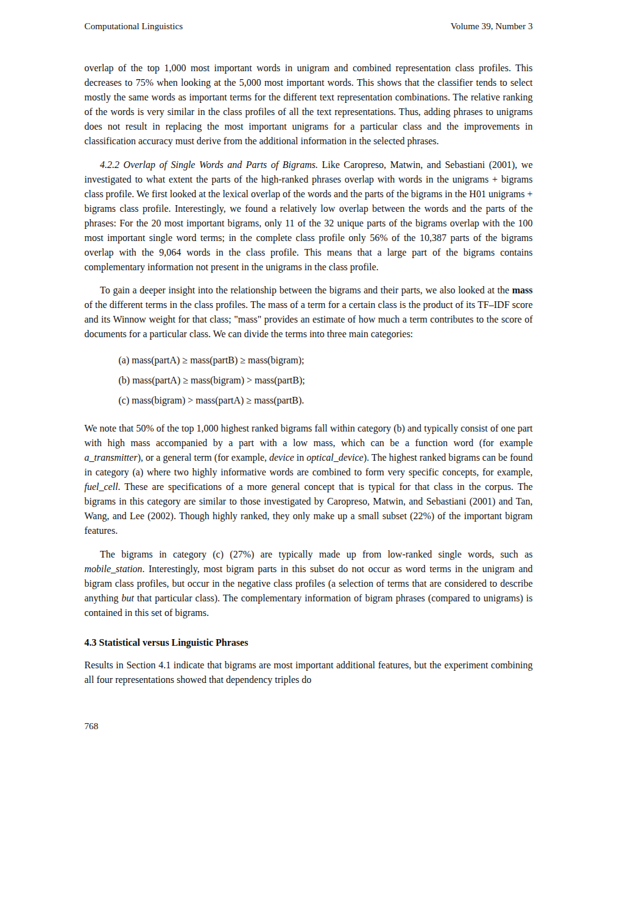Computational Linguistics Volume 39, Number 3
overlap of the top 1,000 most important words in unigram and combined representation class profiles. This decreases to 75% when looking at the 5,000 most important words. This shows that the classifier tends to select mostly the same words as important terms for the different text representation combinations. The relative ranking of the words is very similar in the class profiles of all the text representations. Thus, adding phrases to unigrams does not result in replacing the most important unigrams for a particular class and the improvements in classification accuracy must derive from the additional information in the selected phrases.
4.2.2 Overlap of Single Words and Parts of Bigrams. Like Caropreso, Matwin, and Sebastiani (2001), we investigated to what extent the parts of the high-ranked phrases overlap with words in the unigrams + bigrams class profile. We first looked at the lexical overlap of the words and the parts of the bigrams in the H01 unigrams + bigrams class profile. Interestingly, we found a relatively low overlap between the words and the parts of the phrases: For the 20 most important bigrams, only 11 of the 32 unique parts of the bigrams overlap with the 100 most important single word terms; in the complete class profile only 56% of the 10,387 parts of the bigrams overlap with the 9,064 words in the class profile. This means that a large part of the bigrams contains complementary information not present in the unigrams in the class profile.
To gain a deeper insight into the relationship between the bigrams and their parts, we also looked at the mass of the different terms in the class profiles. The mass of a term for a certain class is the product of its TF–IDF score and its Winnow weight for that class; "mass" provides an estimate of how much a term contributes to the score of documents for a particular class. We can divide the terms into three main categories:
(a) mass(partA) ≥ mass(partB) ≥ mass(bigram);
(b) mass(partA) ≥ mass(bigram) > mass(partB);
(c) mass(bigram) > mass(partA) ≥ mass(partB).
We note that 50% of the top 1,000 highest ranked bigrams fall within category (b) and typically consist of one part with high mass accompanied by a part with a low mass, which can be a function word (for example a_transmitter), or a general term (for example, device in optical_device). The highest ranked bigrams can be found in category (a) where two highly informative words are combined to form very specific concepts, for example, fuel_cell. These are specifications of a more general concept that is typical for that class in the corpus. The bigrams in this category are similar to those investigated by Caropreso, Matwin, and Sebastiani (2001) and Tan, Wang, and Lee (2002). Though highly ranked, they only make up a small subset (22%) of the important bigram features.
The bigrams in category (c) (27%) are typically made up from low-ranked single words, such as mobile_station. Interestingly, most bigram parts in this subset do not occur as word terms in the unigram and bigram class profiles, but occur in the negative class profiles (a selection of terms that are considered to describe anything but that particular class). The complementary information of bigram phrases (compared to unigrams) is contained in this set of bigrams.
4.3 Statistical versus Linguistic Phrases
Results in Section 4.1 indicate that bigrams are most important additional features, but the experiment combining all four representations showed that dependency triples do
768